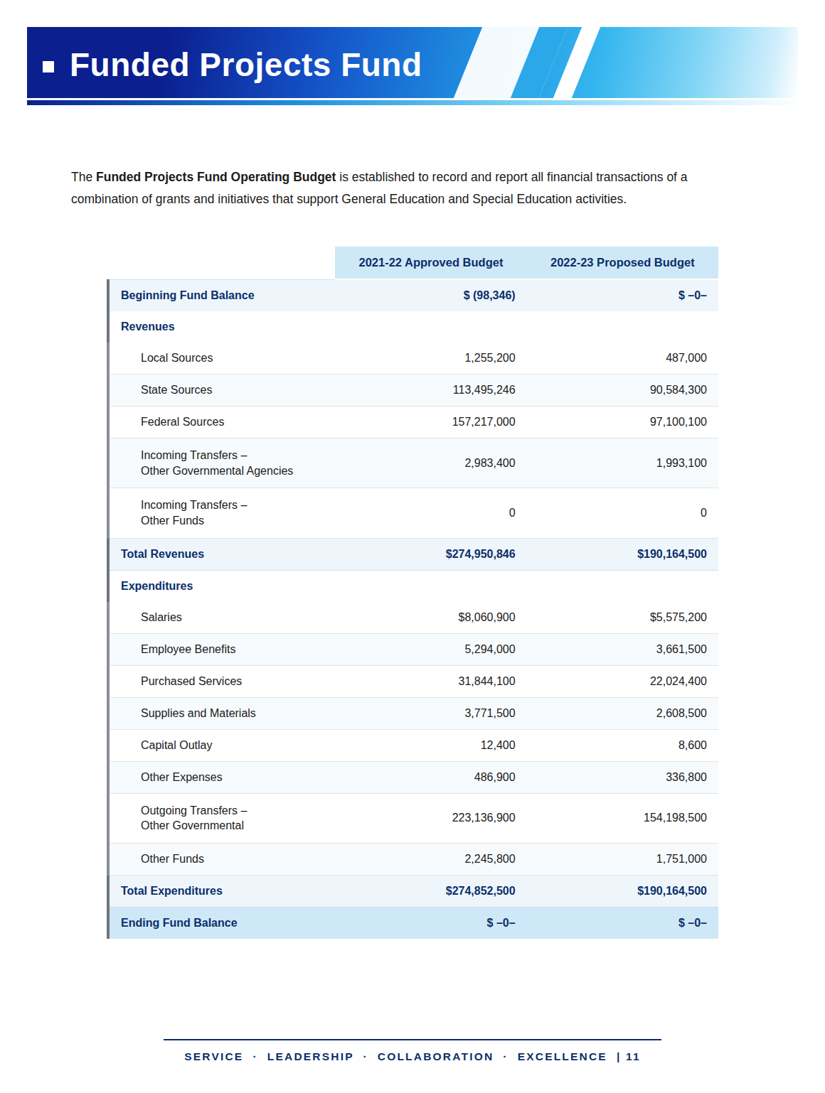Funded Projects Fund
The Funded Projects Fund Operating Budget is established to record and report all financial transactions of a combination of grants and initiatives that support General Education and Special Education activities.
| | 2021-22 Approved Budget | 2022-23 Proposed Budget |
| --- | --- | --- |
| Beginning Fund Balance | $ (98,346) | $ –0– |
| Revenues | | |
| Local Sources | 1,255,200 | 487,000 |
| State Sources | 113,495,246 | 90,584,300 |
| Federal Sources | 157,217,000 | 97,100,100 |
| Incoming Transfers – Other Governmental Agencies | 2,983,400 | 1,993,100 |
| Incoming Transfers – Other Funds | 0 | 0 |
| Total Revenues | $274,950,846 | $190,164,500 |
| Expenditures | | |
| Salaries | $8,060,900 | $5,575,200 |
| Employee Benefits | 5,294,000 | 3,661,500 |
| Purchased Services | 31,844,100 | 22,024,400 |
| Supplies and Materials | 3,771,500 | 2,608,500 |
| Capital Outlay | 12,400 | 8,600 |
| Other Expenses | 486,900 | 336,800 |
| Outgoing Transfers – Other Governmental | 223,136,900 | 154,198,500 |
| Other Funds | 2,245,800 | 1,751,000 |
| Total Expenditures | $274,852,500 | $190,164,500 |
| Ending Fund Balance | $ –0– | $ –0– |
SERVICE · LEADERSHIP · COLLABORATION · EXCELLENCE | 11